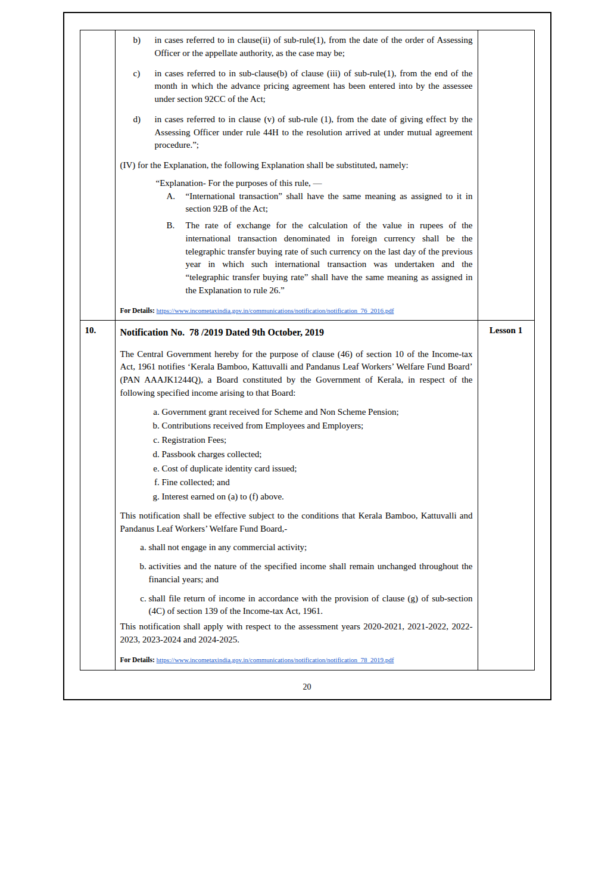| | b) in cases referred to in clause(ii) of sub-rule(1), from the date of the order of Assessing Officer or the appellate authority, as the case may be; c) in cases referred to in sub-clause(b) of clause (iii) of sub-rule(1), from the end of the month in which the advance pricing agreement has been entered into by the assessee under section 92CC of the Act; d) in cases referred to in clause (v) of sub-rule (1), from the date of giving effect by the Assessing Officer under rule 44H to the resolution arrived at under mutual agreement procedure.”; (IV) for the Explanation, the following Explanation shall be substituted, namely: “Explanation- For the purposes of this rule, — A. “International transaction” shall have the same meaning as assigned to it in section 92B of the Act; B. The rate of exchange for the calculation of the value in rupees of the international transaction denominated in foreign currency shall be the telegraphic transfer buying rate of such currency on the last day of the previous year in which such international transaction was undertaken and the “telegraphic transfer buying rate” shall have the same meaning as assigned in the Explanation to rule 26.” For Details: https://www.incometaxindia.gov.in/communications/notification/notification_76_2016.pdf | |
| 10. | Notification No. 78 /2019 Dated 9th October, 2019 The Central Government hereby for the purpose of clause (46) of section 10 of the Income-tax Act, 1961 notifies ‘Kerala Bamboo, Kattuvalli and Pandanus Leaf Workers’ Welfare Fund Board’ (PAN AAAJK1244Q), a Board constituted by the Government of Kerala, in respect of the following specified income arising to that Board: Government grant received for Scheme and Non Scheme Pension; Contributions received from Employees and Employers; Registration Fees; Passbook charges collected; Cost of duplicate identity card issued; Fine collected; and Interest earned on (a) to (f) above. This notification shall be effective subject to the conditions that Kerala Bamboo, Kattuvalli and Pandanus Leaf Workers’ Welfare Fund Board,- shall not engage in any commercial activity; activities and the nature of the specified income shall remain unchanged throughout the financial years; and shall file return of income in accordance with the provision of clause (g) of sub-section (4C) of section 139 of the Income-tax Act, 1961. This notification shall apply with respect to the assessment years 2020-2021, 2021-2022, 2022-2023, 2023-2024 and 2024-2025. For Details: https://www.incometaxindia.gov.in/communications/notification/notification_78_2019.pdf | Lesson 1 |
20